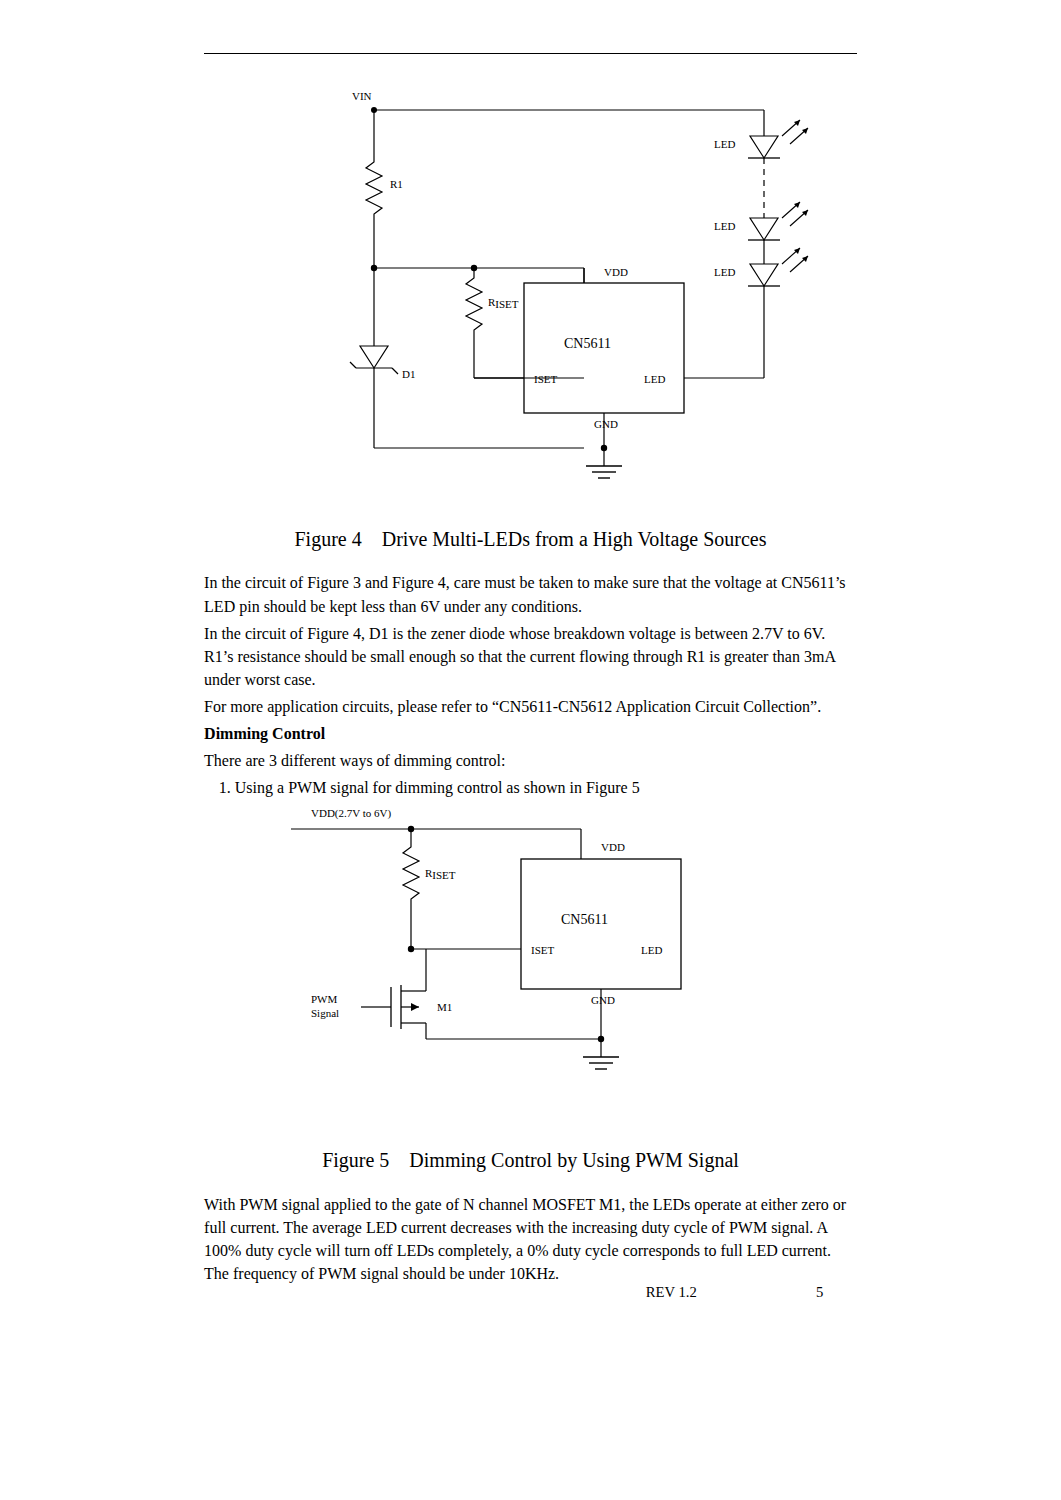VIN R1 RISET D1 CN5611 VDD ISET LED GND LED LED LED
Figure 4 Drive Multi-LEDs from a High Voltage Sources
In the circuit of Figure 3 and Figure 4, care must be taken to make sure that the voltage at CN5611’s LED pin should be kept less than 6V under any conditions.
In the circuit of Figure 4, D1 is the zener diode whose breakdown voltage is between 2.7V to 6V. R1’s resistance should be small enough so that the current flowing through R1 is greater than 3mA under worst case.
For more application circuits, please refer to “CN5611-CN5612 Application Circuit Collection”.
Dimming Control
There are 3 different ways of dimming control:
Using a PWM signal for dimming control as shown in Figure 5
VDD(2.7V to 6V) RISET CN5611 VDD ISET LED GND PWM Signal M1
Figure 5 Dimming Control by Using PWM Signal
With PWM signal applied to the gate of N channel MOSFET M1, the LEDs operate at either zero or full current. The average LED current decreases with the increasing duty cycle of PWM signal. A 100% duty cycle will turn off LEDs completely, a 0% duty cycle corresponds to full LED current. The frequency of PWM signal should be under 10KHz.
REV 1.2 5